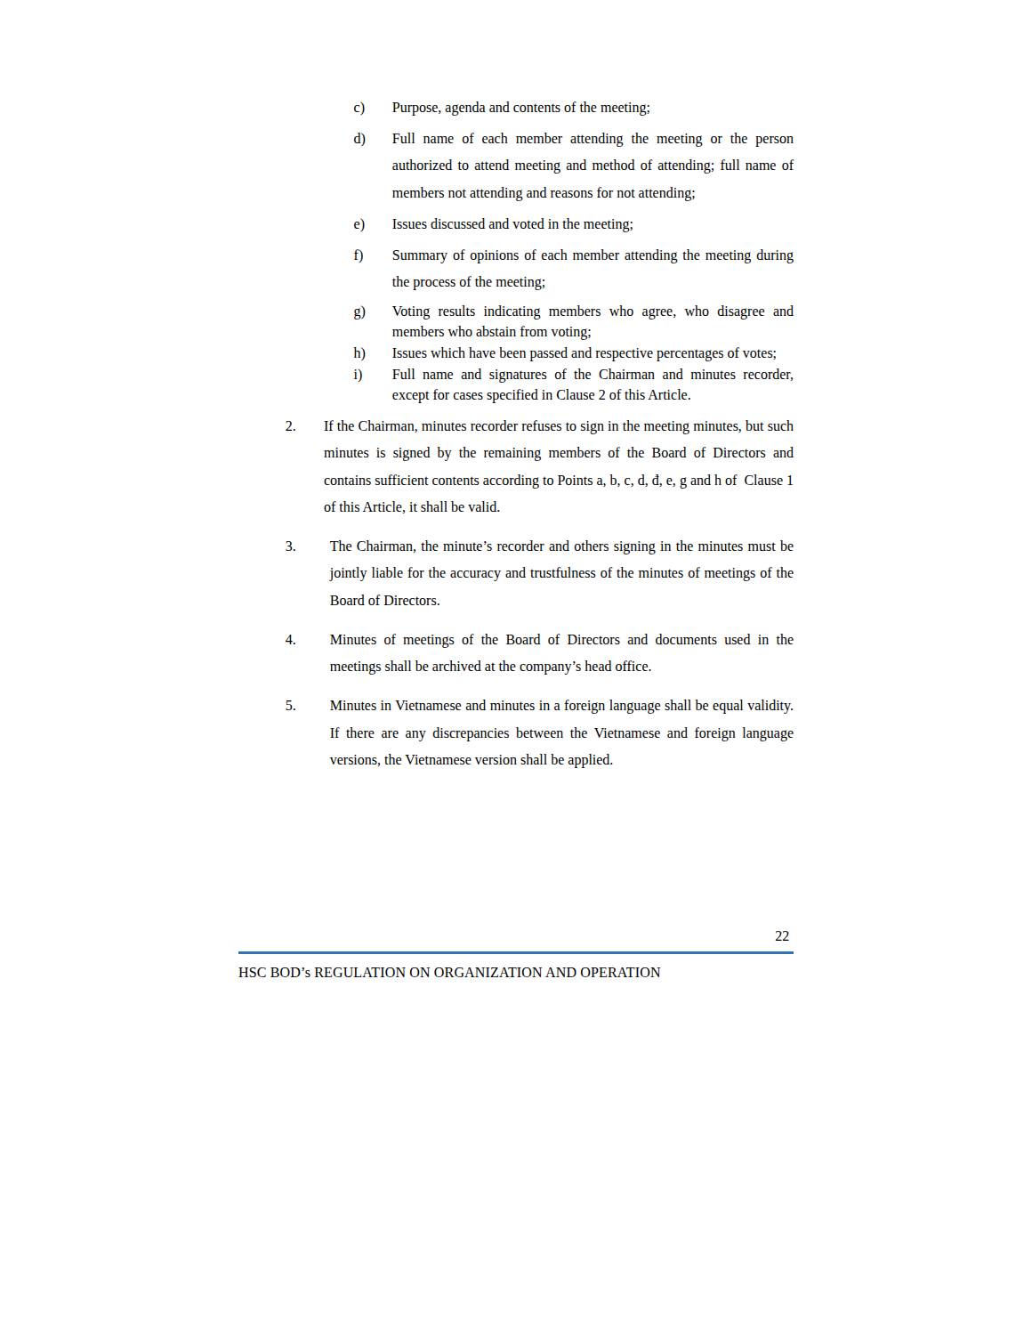c) Purpose, agenda and contents of the meeting;
d) Full name of each member attending the meeting or the person authorized to attend meeting and method of attending; full name of members not attending and reasons for not attending;
e) Issues discussed and voted in the meeting;
f) Summary of opinions of each member attending the meeting during the process of the meeting;
g) Voting results indicating members who agree, who disagree and members who abstain from voting;
h) Issues which have been passed and respective percentages of votes;
i) Full name and signatures of the Chairman and minutes recorder, except for cases specified in Clause 2 of this Article.
2. If the Chairman, minutes recorder refuses to sign in the meeting minutes, but such minutes is signed by the remaining members of the Board of Directors and contains sufficient contents according to Points a, b, c, d, đ, e, g and h of Clause 1 of this Article, it shall be valid.
3. The Chairman, the minute’s recorder and others signing in the minutes must be jointly liable for the accuracy and trustfulness of the minutes of meetings of the Board of Directors.
4. Minutes of meetings of the Board of Directors and documents used in the meetings shall be archived at the company’s head office.
5. Minutes in Vietnamese and minutes in a foreign language shall be equal validity. If there are any discrepancies between the Vietnamese and foreign language versions, the Vietnamese version shall be applied.
22
HSC BOD’s REGULATION ON ORGANIZATION AND OPERATION